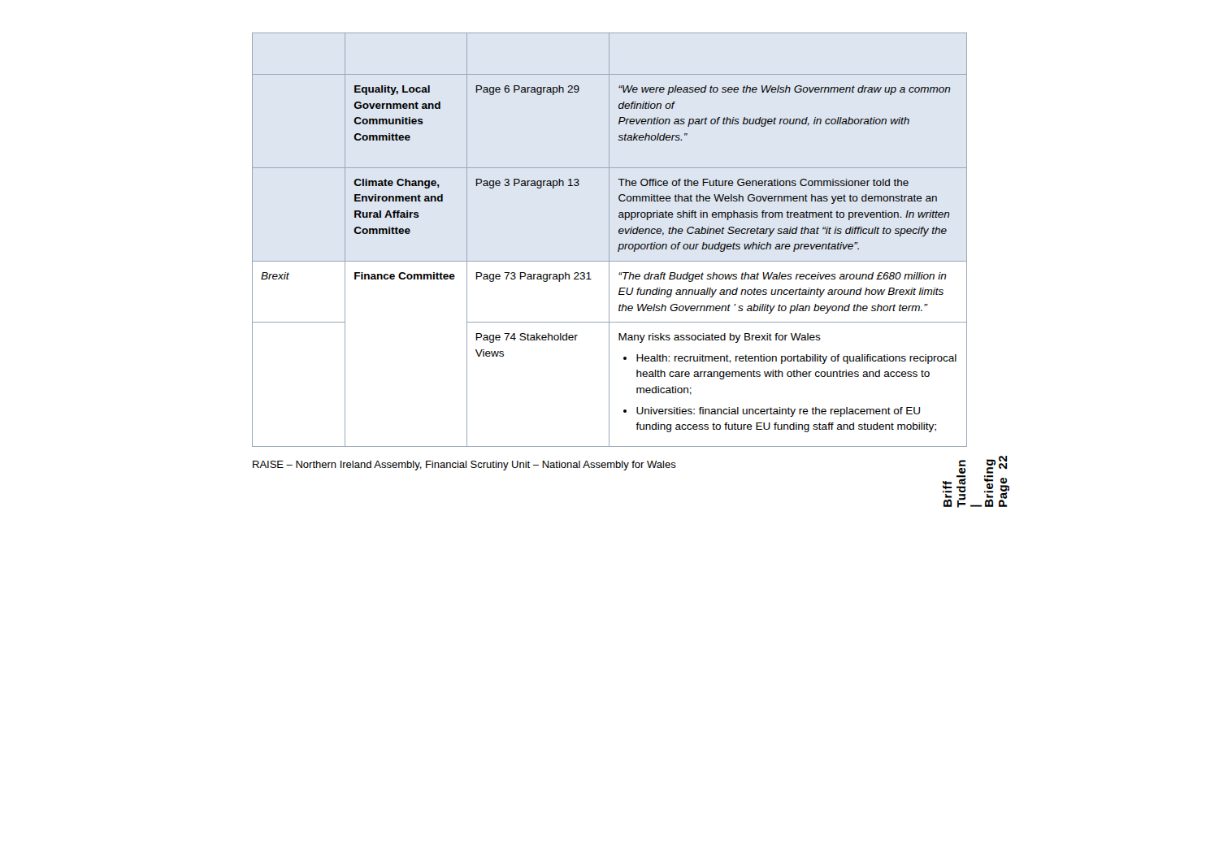| | Equality, Local Government and Communities Committee | Page 6 Paragraph 29 | “We were pleased to see the Welsh Government draw up a common definition of Prevention as part of this budget round, in collaboration with stakeholders.” |
| | Climate Change, Environment and Rural Affairs Committee | Page 3 Paragraph 13 | The Office of the Future Generations Commissioner told the Committee that the Welsh Government has yet to demonstrate an appropriate shift in emphasis from treatment to prevention. In written evidence, the Cabinet Secretary said that “it is difficult to specify the proportion of our budgets which are preventative”. |
| Brexit | Finance Committee | Page 73 Paragraph 231 | “The draft Budget shows that Wales receives around £680 million in EU funding annually and notes uncertainty around how Brexit limits the Welsh Government ’ s ability to plan beyond the short term.” |
| | Page 74 Stakeholder Views | Many risks associated by Brexit for Wales Health: recruitment, retention portability of qualifications reciprocal health care arrangements with other countries and access to medication; Universities: financial uncertainty re the replacement of EU funding access to future EU funding staff and student mobility; |
Briff Tudalen | Briefing Page 22
RAISE – Northern Ireland Assembly, Financial Scrutiny Unit – National Assembly for Wales